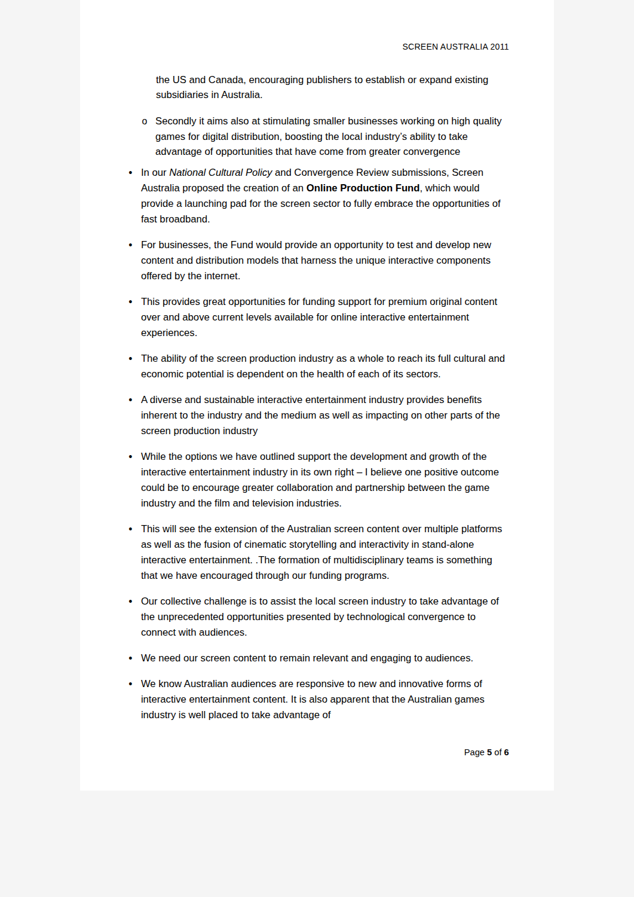SCREEN AUSTRALIA 2011
the US and Canada, encouraging publishers to establish or expand existing subsidiaries in Australia.
Secondly it aims also at stimulating smaller businesses working on high quality games for digital distribution, boosting the local industry’s ability to take advantage of opportunities that have come from greater convergence
In our National Cultural Policy and Convergence Review submissions, Screen Australia proposed the creation of an Online Production Fund, which would provide a launching pad for the screen sector to fully embrace the opportunities of fast broadband.
For businesses, the Fund would provide an opportunity to test and develop new content and distribution models that harness the unique interactive components offered by the internet.
This provides great opportunities for funding support for premium original content over and above current levels available for online interactive entertainment experiences.
The ability of the screen production industry as a whole to reach its full cultural and economic potential is dependent on the health of each of its sectors.
A diverse and sustainable interactive entertainment industry provides benefits inherent to the industry and the medium as well as impacting on other parts of the screen production industry
While the options we have outlined support the development and growth of the interactive entertainment industry in its own right – I believe one positive outcome could be to encourage greater collaboration and partnership between the game industry and the film and television industries.
This will see the extension of the Australian screen content over multiple platforms as well as the fusion of cinematic storytelling and interactivity in stand-alone interactive entertainment. .The formation of multidisciplinary teams is something that we have encouraged through our funding programs.
Our collective challenge is to assist the local screen industry to take advantage of the unprecedented opportunities presented by technological convergence to connect with audiences.
We need our screen content to remain relevant and engaging to audiences.
We know Australian audiences are responsive to new and innovative forms of interactive entertainment content. It is also apparent that the Australian games industry is well placed to take advantage of
Page 5 of 6